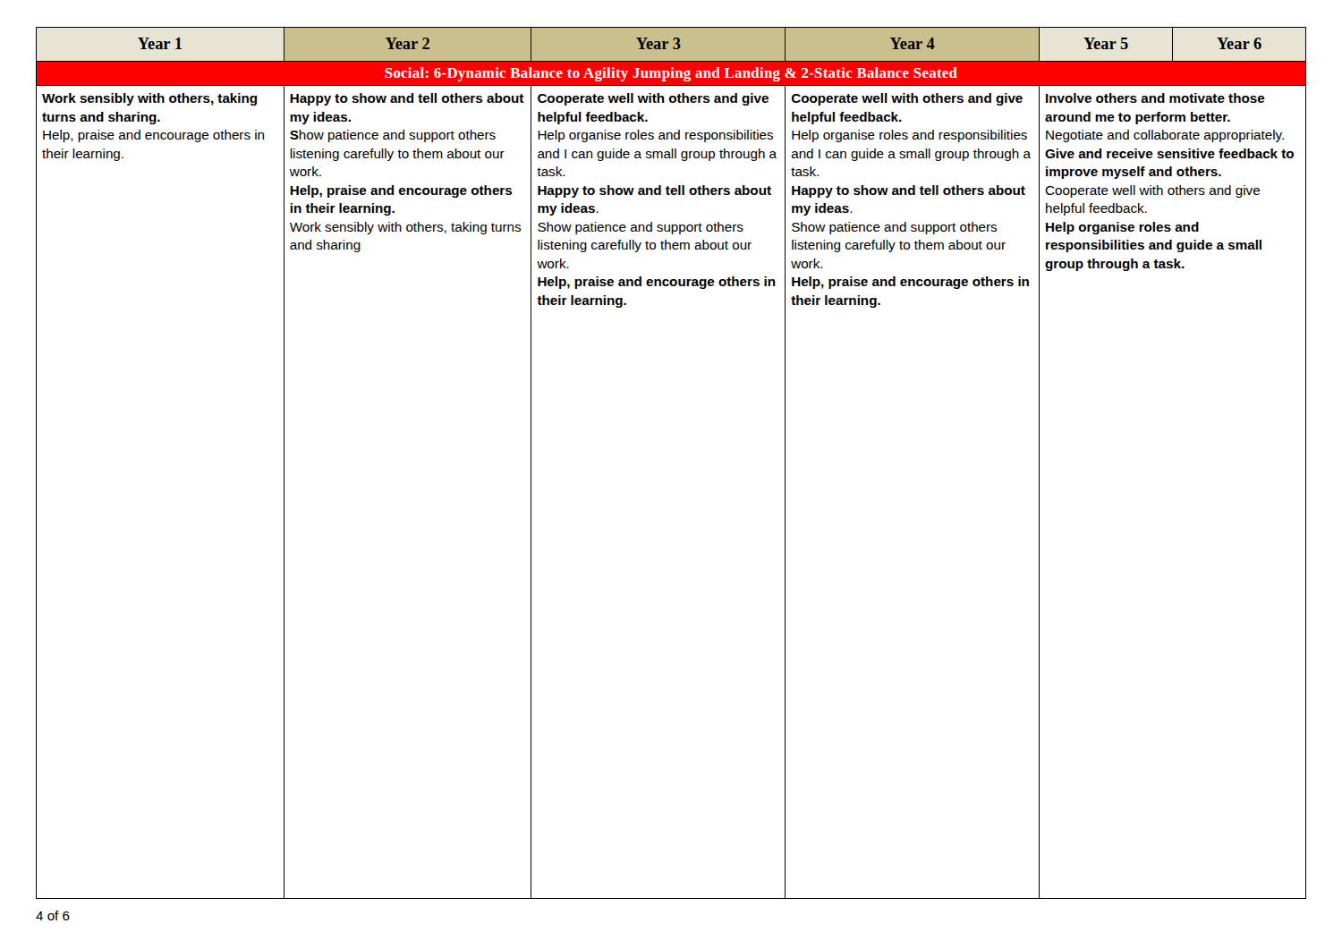| Year 1 | Year 2 | Year 3 | Year 4 | Year 5 | Year 6 |
| --- | --- | --- | --- | --- | --- |
| Social: 6-Dynamic Balance to Agility Jumping and Landing & 2-Static Balance Seated |
| Work sensibly with others, taking turns and sharing. Help, praise and encourage others in their learning. | Happy to show and tell others about my ideas. S how patience and support others listening carefully to them about our work. Help, praise and encourage others in their learning. Work sensibly with others, taking turns and sharing | Cooperate well with others and give helpful feedback. Help organise roles and responsibilities and I can guide a small group through a task. Happy to show and tell others about my ideas . Show patience and support others listening carefully to them about our work. Help, praise and encourage others in their learning. | Cooperate well with others and give helpful feedback. Help organise roles and responsibilities and I can guide a small group through a task. Happy to show and tell others about my ideas . Show patience and support others listening carefully to them about our work. Help, praise and encourage others in their learning. | Involve others and motivate those around me to perform better. Negotiate and collaborate appropriately. Give and receive sensitive feedback to improve myself and others. Cooperate well with others and give helpful feedback. Help organise roles and responsibilities and guide a small group through a task. |
4 of 6